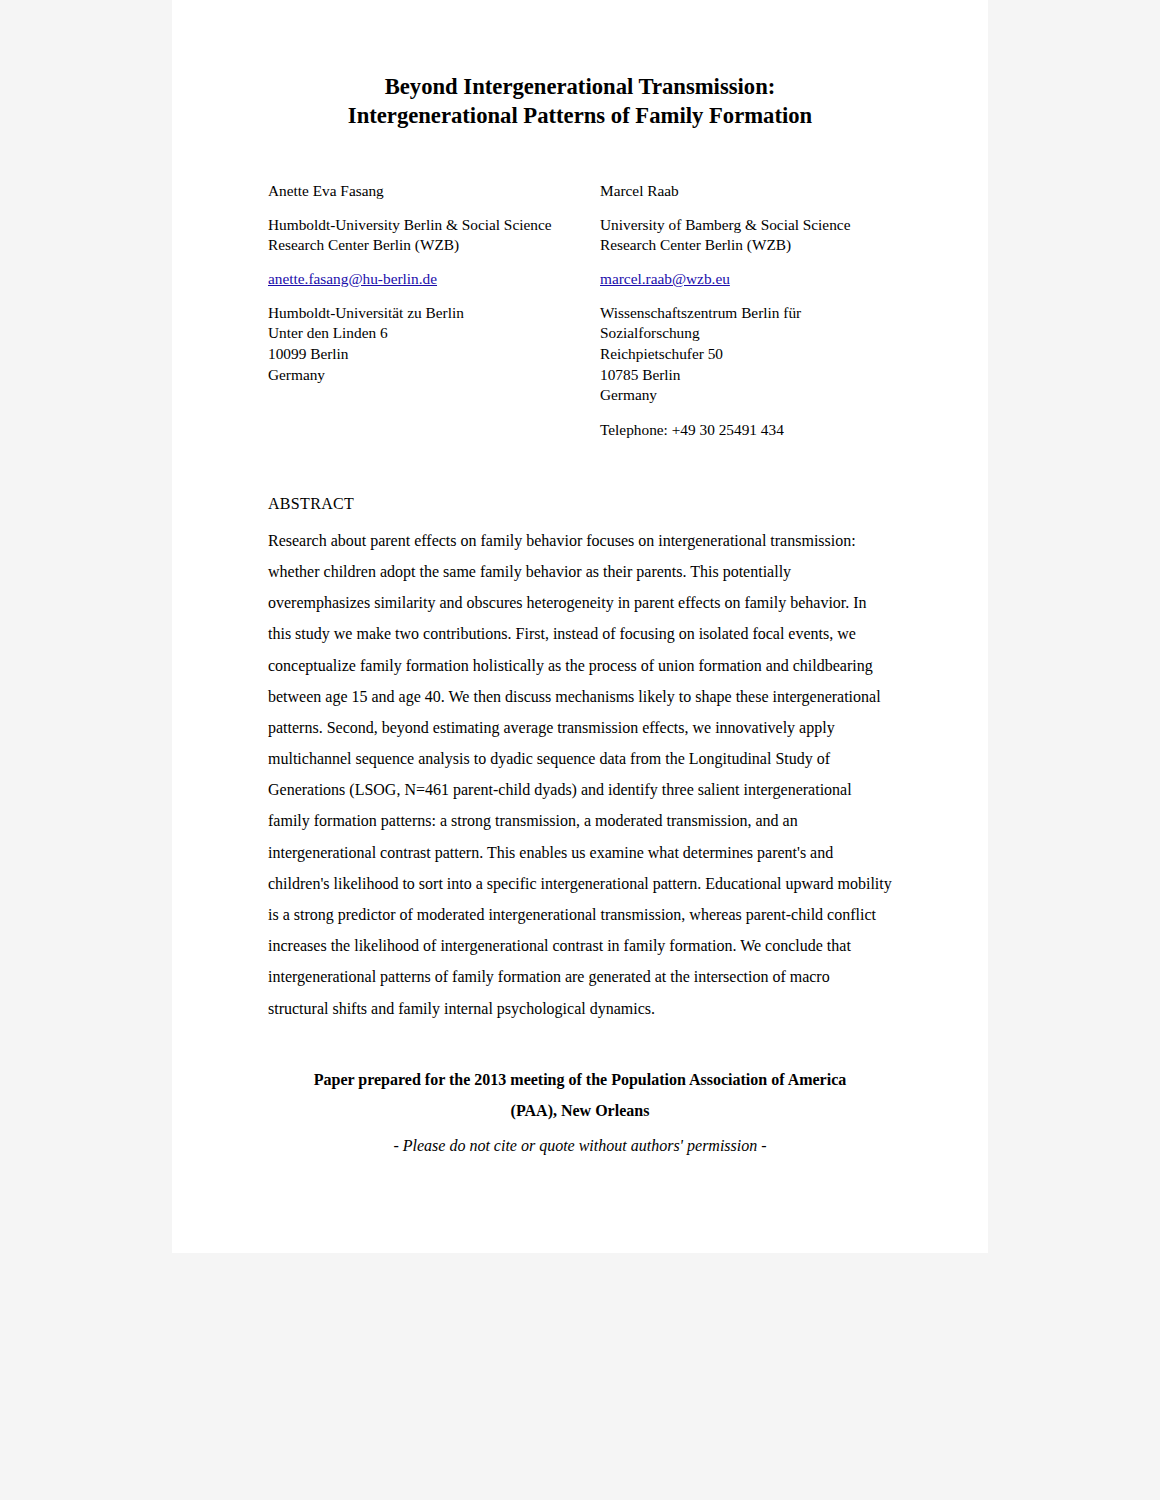Beyond Intergenerational Transmission:
Intergenerational Patterns of Family Formation
Anette Eva Fasang
Humboldt-University Berlin & Social Science Research Center Berlin (WZB)
anette.fasang@hu-berlin.de
Humboldt-Universität zu Berlin Unter den Linden 6 10099 Berlin Germany
Marcel Raab
University of Bamberg & Social Science Research Center Berlin (WZB)
marcel.raab@wzb.eu
Wissenschaftszentrum Berlin für Sozialforschung Reichpietschufer 50 10785 Berlin Germany
Telephone: +49 30 25491 434
ABSTRACT
Research about parent effects on family behavior focuses on intergenerational transmission: whether children adopt the same family behavior as their parents. This potentially overemphasizes similarity and obscures heterogeneity in parent effects on family behavior. In this study we make two contributions. First, instead of focusing on isolated focal events, we conceptualize family formation holistically as the process of union formation and childbearing between age 15 and age 40. We then discuss mechanisms likely to shape these intergenerational patterns. Second, beyond estimating average transmission effects, we innovatively apply multichannel sequence analysis to dyadic sequence data from the Longitudinal Study of Generations (LSOG, N=461 parent-child dyads) and identify three salient intergenerational family formation patterns: a strong transmission, a moderated transmission, and an intergenerational contrast pattern. This enables us examine what determines parent's and children's likelihood to sort into a specific intergenerational pattern. Educational upward mobility is a strong predictor of moderated intergenerational transmission, whereas parent-child conflict increases the likelihood of intergenerational contrast in family formation. We conclude that intergenerational patterns of family formation are generated at the intersection of macro structural shifts and family internal psychological dynamics.
Paper prepared for the 2013 meeting of the Population Association of America
(PAA), New Orleans
- Please do not cite or quote without authors' permission -